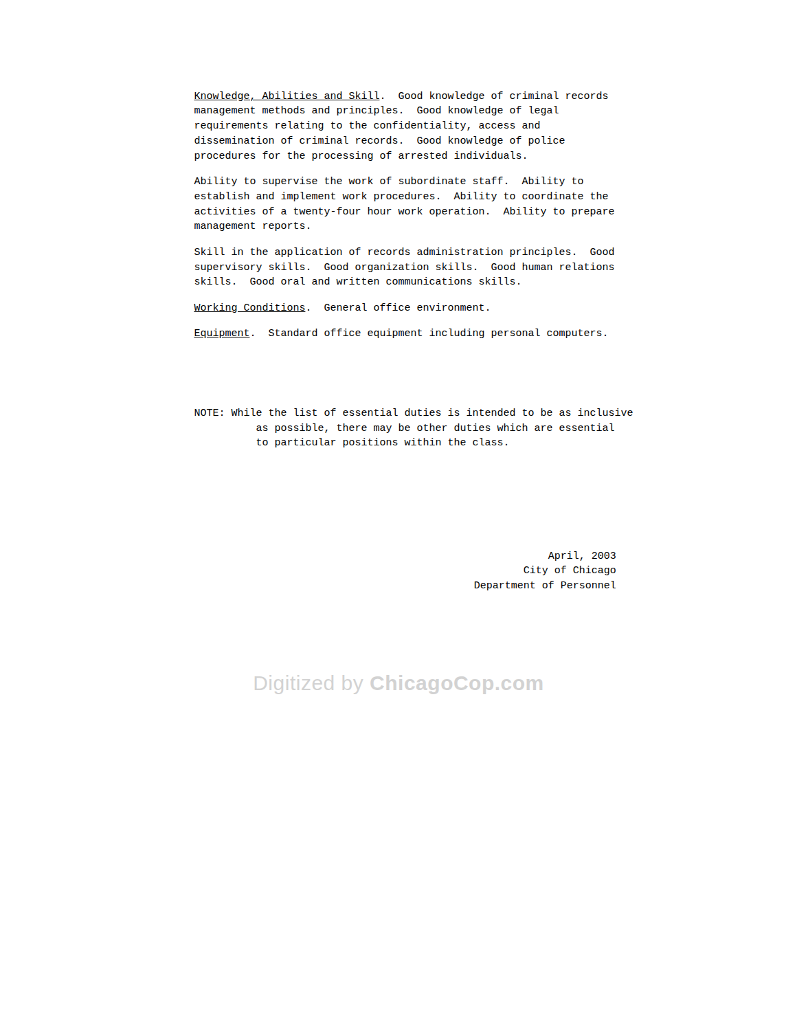Knowledge, Abilities and Skill. Good knowledge of criminal records management methods and principles. Good knowledge of legal requirements relating to the confidentiality, access and dissemination of criminal records. Good knowledge of police procedures for the processing of arrested individuals.
Ability to supervise the work of subordinate staff. Ability to establish and implement work procedures. Ability to coordinate the activities of a twenty-four hour work operation. Ability to prepare management reports.
Skill in the application of records administration principles. Good supervisory skills. Good organization skills. Good human relations skills. Good oral and written communications skills.
Working Conditions. General office environment.
Equipment. Standard office equipment including personal computers.
NOTE: While the list of essential duties is intended to be as inclusive as possible, there may be other duties which are essential to particular positions within the class.
April, 2003
City of Chicago
Department of Personnel
Digitized by ChicagoCop.com